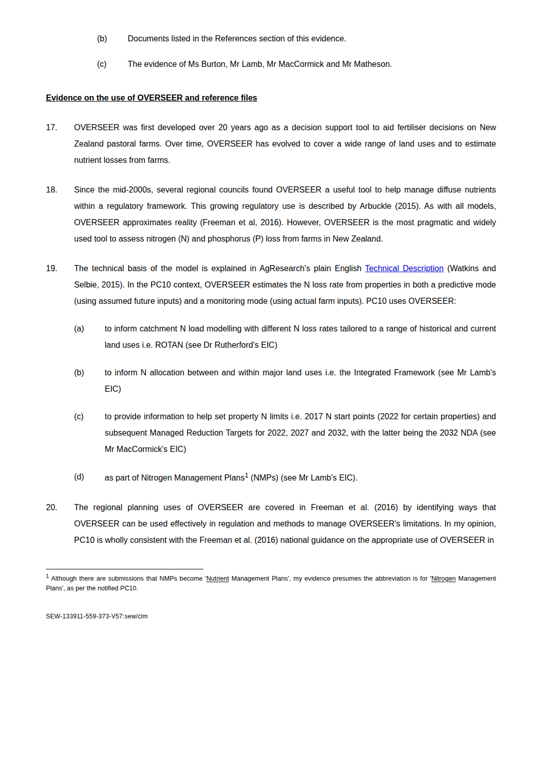(b)
Documents listed in the References section of this evidence.
(c)
The evidence of Ms Burton, Mr Lamb, Mr MacCormick and Mr Matheson.
Evidence on the use of OVERSEER and reference files
17.
OVERSEER was first developed over 20 years ago as a decision support tool to aid fertiliser decisions on New Zealand pastoral farms. Over time, OVERSEER has evolved to cover a wide range of land uses and to estimate nutrient losses from farms.
18.
Since the mid-2000s, several regional councils found OVERSEER a useful tool to help manage diffuse nutrients within a regulatory framework. This growing regulatory use is described by Arbuckle (2015). As with all models, OVERSEER approximates reality (Freeman et al, 2016). However, OVERSEER is the most pragmatic and widely used tool to assess nitrogen (N) and phosphorus (P) loss from farms in New Zealand.
19.
The technical basis of the model is explained in AgResearch's plain English Technical Description (Watkins and Selbie, 2015). In the PC10 context, OVERSEER estimates the N loss rate from properties in both a predictive mode (using assumed future inputs) and a monitoring mode (using actual farm inputs). PC10 uses OVERSEER:
(a)
to inform catchment N load modelling with different N loss rates tailored to a range of historical and current land uses i.e. ROTAN (see Dr Rutherford's EIC)
(b)
to inform N allocation between and within major land uses i.e. the Integrated Framework (see Mr Lamb's EIC)
(c)
to provide information to help set property N limits i.e. 2017 N start points (2022 for certain properties) and subsequent Managed Reduction Targets for 2022, 2027 and 2032, with the latter being the 2032 NDA (see Mr MacCormick's EIC)
(d)
as part of Nitrogen Management Plans1 (NMPs) (see Mr Lamb's EIC).
20.
The regional planning uses of OVERSEER are covered in Freeman et al. (2016) by identifying ways that OVERSEER can be used effectively in regulation and methods to manage OVERSEER's limitations. In my opinion, PC10 is wholly consistent with the Freeman et al. (2016) national guidance on the appropriate use of OVERSEER in
1 Although there are submissions that NMPs become 'Nutrient Management Plans', my evidence presumes the abbreviation is for 'Nitrogen Management Plans', as per the notified PC10.
SEW-133911-559-373-V57:sew/clm